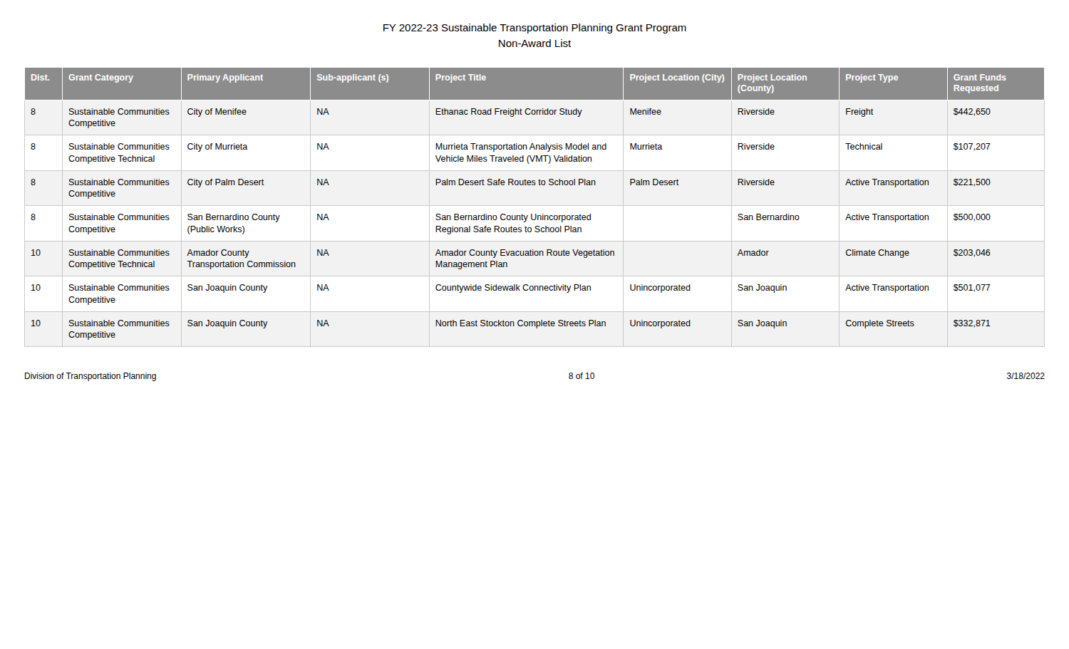FY 2022-23 Sustainable Transportation Planning Grant Program
Non-Award List
| Dist. | Grant Category | Primary Applicant | Sub-applicant (s) | Project Title | Project Location (City) | Project Location (County) | Project Type | Grant Funds Requested |
| --- | --- | --- | --- | --- | --- | --- | --- | --- |
| 8 | Sustainable Communities Competitive | City of Menifee | NA | Ethanac Road Freight Corridor Study | Menifee | Riverside | Freight | $442,650 |
| 8 | Sustainable Communities Competitive Technical | City of Murrieta | NA | Murrieta Transportation Analysis Model and Vehicle Miles Traveled (VMT) Validation | Murrieta | Riverside | Technical | $107,207 |
| 8 | Sustainable Communities Competitive | City of Palm Desert | NA | Palm Desert Safe Routes to School Plan | Palm Desert | Riverside | Active Transportation | $221,500 |
| 8 | Sustainable Communities Competitive | San Bernardino County (Public Works) | NA | San Bernardino County Unincorporated Regional Safe Routes to School Plan | | San Bernardino | Active Transportation | $500,000 |
| 10 | Sustainable Communities Competitive Technical | Amador County Transportation Commission | NA | Amador County Evacuation Route Vegetation Management Plan | | Amador | Climate Change | $203,046 |
| 10 | Sustainable Communities Competitive | San Joaquin County | NA | Countywide Sidewalk Connectivity Plan | Unincorporated | San Joaquin | Active Transportation | $501,077 |
| 10 | Sustainable Communities Competitive | San Joaquin County | NA | North East Stockton Complete Streets Plan | Unincorporated | San Joaquin | Complete Streets | $332,871 |
Division of Transportation Planning
8 of 10
3/18/2022